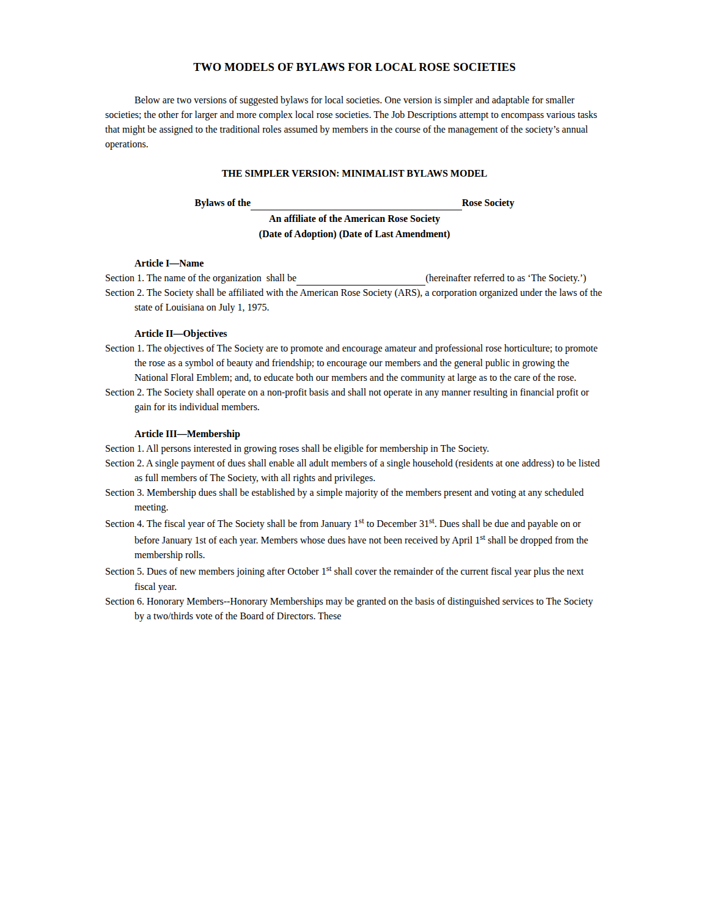TWO MODELS OF BYLAWS FOR LOCAL ROSE SOCIETIES
Below are two versions of suggested bylaws for local societies. One version is simpler and adaptable for smaller societies; the other for larger and more complex local rose societies. The Job Descriptions attempt to encompass various tasks that might be assigned to the traditional roles assumed by members in the course of the management of the society’s annual operations.
THE SIMPLER VERSION: MINIMALIST BYLAWS MODEL
Bylaws of the Rose Society An affiliate of the American Rose Society (Date of Adoption) (Date of Last Amendment)
Article I—Name
Section 1. The name of the organization shall be (hereinafter referred to as ‘The Society.’)
Section 2. The Society shall be affiliated with the American Rose Society (ARS), a corporation organized under the laws of the state of Louisiana on July 1, 1975.
Article II—Objectives
Section 1. The objectives of The Society are to promote and encourage amateur and professional rose horticulture; to promote the rose as a symbol of beauty and friendship; to encourage our members and the general public in growing the National Floral Emblem; and, to educate both our members and the community at large as to the care of the rose.
Section 2. The Society shall operate on a non-profit basis and shall not operate in any manner resulting in financial profit or gain for its individual members.
Article III—Membership
Section 1. All persons interested in growing roses shall be eligible for membership in The Society.
Section 2. A single payment of dues shall enable all adult members of a single household (residents at one address) to be listed as full members of The Society, with all rights and privileges.
Section 3. Membership dues shall be established by a simple majority of the members present and voting at any scheduled meeting.
Section 4. The fiscal year of The Society shall be from January 1st to December 31st. Dues shall be due and payable on or before January 1st of each year. Members whose dues have not been received by April 1st shall be dropped from the membership rolls.
Section 5. Dues of new members joining after October 1st shall cover the remainder of the current fiscal year plus the next fiscal year.
Section 6. Honorary Members--Honorary Memberships may be granted on the basis of distinguished services to The Society by a two/thirds vote of the Board of Directors. These